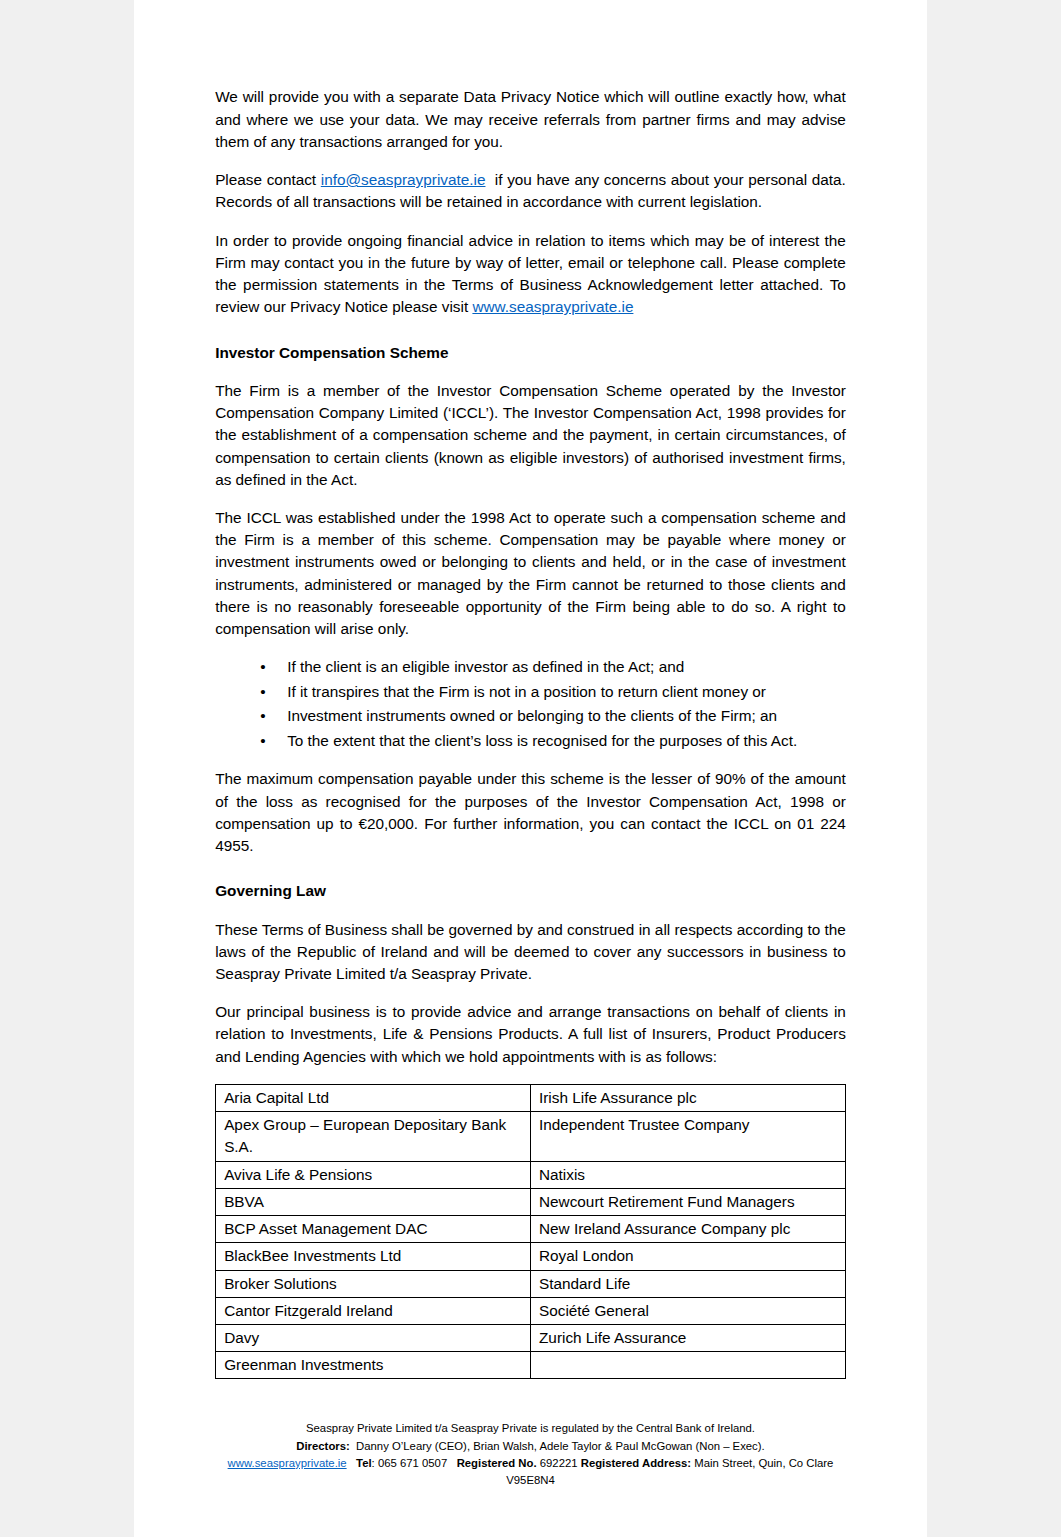We will provide you with a separate Data Privacy Notice which will outline exactly how, what and where we use your data. We may receive referrals from partner firms and may advise them of any transactions arranged for you.
Please contact info@seasprayprivate.ie if you have any concerns about your personal data. Records of all transactions will be retained in accordance with current legislation.
In order to provide ongoing financial advice in relation to items which may be of interest the Firm may contact you in the future by way of letter, email or telephone call. Please complete the permission statements in the Terms of Business Acknowledgement letter attached. To review our Privacy Notice please visit www.seasprayprivate.ie
Investor Compensation Scheme
The Firm is a member of the Investor Compensation Scheme operated by the Investor Compensation Company Limited (‘ICCL’). The Investor Compensation Act, 1998 provides for the establishment of a compensation scheme and the payment, in certain circumstances, of compensation to certain clients (known as eligible investors) of authorised investment firms, as defined in the Act.
The ICCL was established under the 1998 Act to operate such a compensation scheme and the Firm is a member of this scheme. Compensation may be payable where money or investment instruments owed or belonging to clients and held, or in the case of investment instruments, administered or managed by the Firm cannot be returned to those clients and there is no reasonably foreseeable opportunity of the Firm being able to do so. A right to compensation will arise only.
If the client is an eligible investor as defined in the Act; and
If it transpires that the Firm is not in a position to return client money or
Investment instruments owned or belonging to the clients of the Firm; an
To the extent that the client’s loss is recognised for the purposes of this Act.
The maximum compensation payable under this scheme is the lesser of 90% of the amount of the loss as recognised for the purposes of the Investor Compensation Act, 1998 or compensation up to €20,000. For further information, you can contact the ICCL on 01 224 4955.
Governing Law
These Terms of Business shall be governed by and construed in all respects according to the laws of the Republic of Ireland and will be deemed to cover any successors in business to Seaspray Private Limited t/a Seaspray Private.
Our principal business is to provide advice and arrange transactions on behalf of clients in relation to Investments, Life & Pensions Products. A full list of Insurers, Product Producers and Lending Agencies with which we hold appointments with is as follows:
| Aria Capital Ltd | Irish Life Assurance plc |
| Apex Group – European Depositary Bank S.A. | Independent Trustee Company |
| Aviva Life & Pensions | Natixis |
| BBVA | Newcourt Retirement Fund Managers |
| BCP Asset Management DAC | New Ireland Assurance Company plc |
| BlackBee Investments Ltd | Royal London |
| Broker Solutions | Standard Life |
| Cantor Fitzgerald Ireland | Société General |
| Davy | Zurich Life Assurance |
| Greenman Investments | |
Seaspray Private Limited t/a Seaspray Private is regulated by the Central Bank of Ireland.
Directors: Danny O’Leary (CEO), Brian Walsh, Adele Taylor & Paul McGowan (Non – Exec).
www.seasprayprivate.ie Tel: 065 671 0507 Registered No. 692221 Registered Address: Main Street, Quin, Co Clare V95E8N4